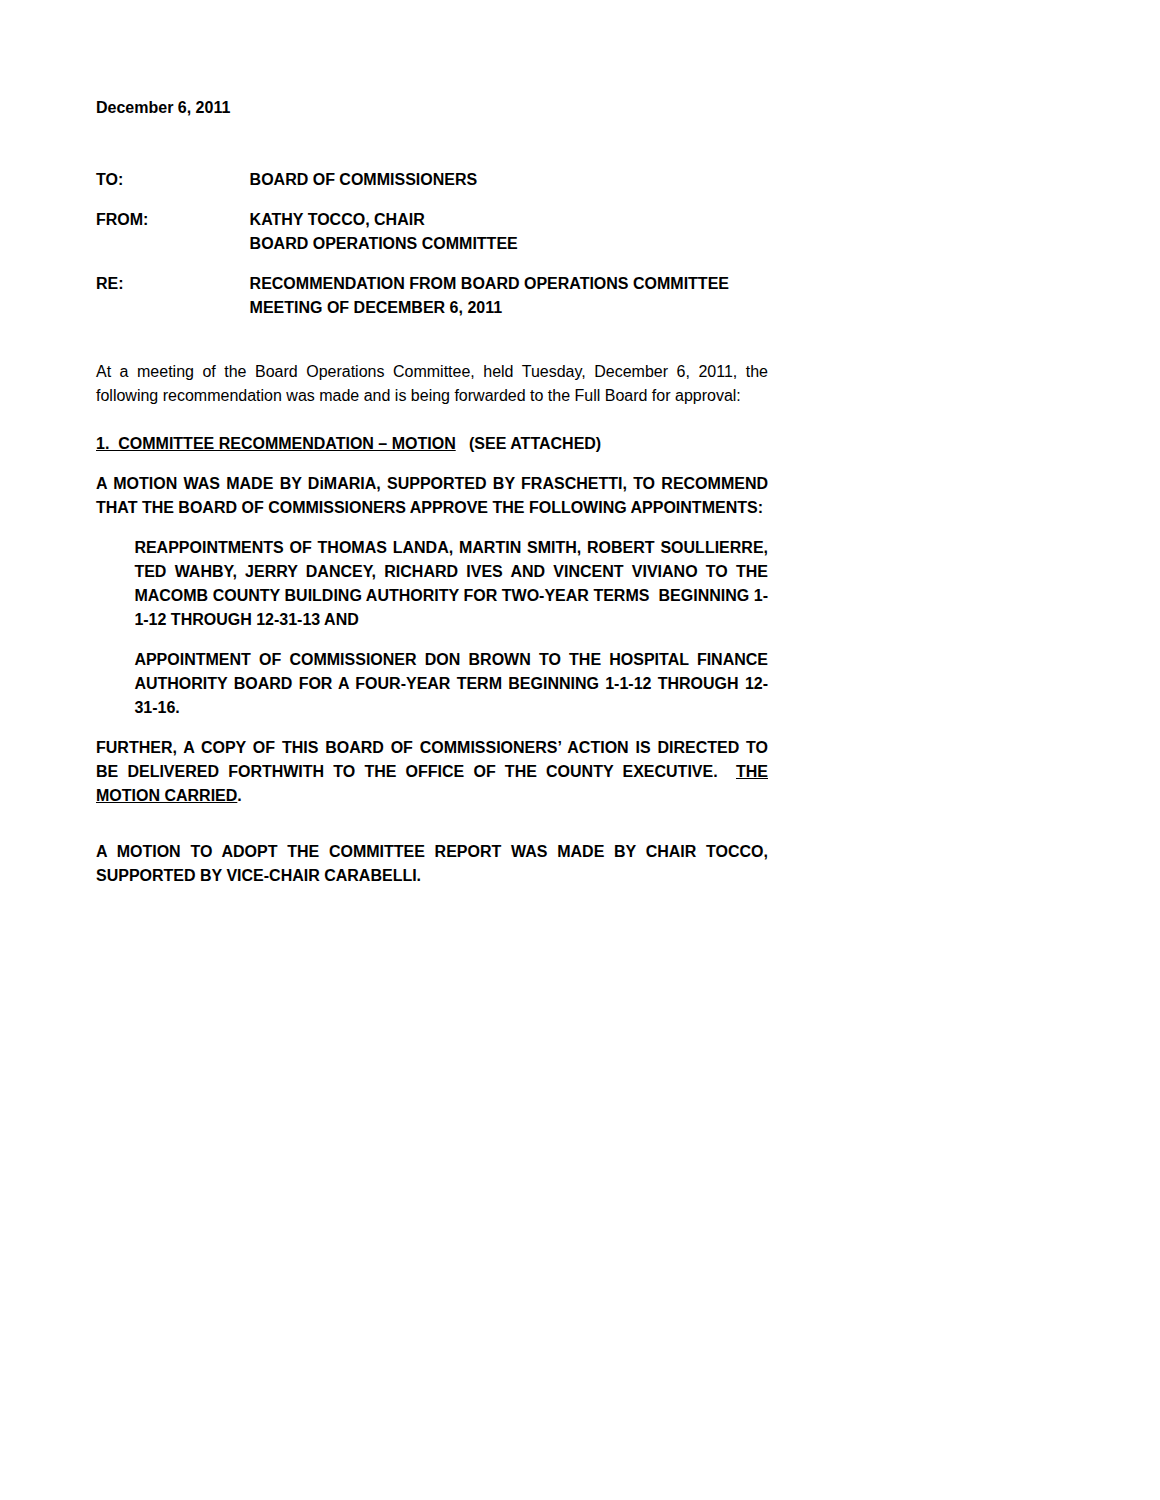December 6, 2011
| TO: | BOARD OF COMMISSIONERS |
| FROM: | KATHY TOCCO, CHAIR BOARD OPERATIONS COMMITTEE |
| RE: | RECOMMENDATION FROM BOARD OPERATIONS COMMITTEE MEETING OF DECEMBER 6, 2011 |
At a meeting of the Board Operations Committee, held Tuesday, December 6, 2011, the following recommendation was made and is being forwarded to the Full Board for approval:
1. COMMITTEE RECOMMENDATION – MOTION (SEE ATTACHED)
A MOTION WAS MADE BY DiMARIA, SUPPORTED BY FRASCHETTI, TO RECOMMEND THAT THE BOARD OF COMMISSIONERS APPROVE THE FOLLOWING APPOINTMENTS:
REAPPOINTMENTS OF THOMAS LANDA, MARTIN SMITH, ROBERT SOULLIERRE, TED WAHBY, JERRY DANCEY, RICHARD IVES AND VINCENT VIVIANO TO THE MACOMB COUNTY BUILDING AUTHORITY FOR TWO-YEAR TERMS BEGINNING 1-1-12 THROUGH 12-31-13 AND
APPOINTMENT OF COMMISSIONER DON BROWN TO THE HOSPITAL FINANCE AUTHORITY BOARD FOR A FOUR-YEAR TERM BEGINNING 1-1-12 THROUGH 12-31-16.
FURTHER, A COPY OF THIS BOARD OF COMMISSIONERS’ ACTION IS DIRECTED TO BE DELIVERED FORTHWITH TO THE OFFICE OF THE COUNTY EXECUTIVE. THE MOTION CARRIED.
A MOTION TO ADOPT THE COMMITTEE REPORT WAS MADE BY CHAIR TOCCO, SUPPORTED BY VICE-CHAIR CARABELLI.